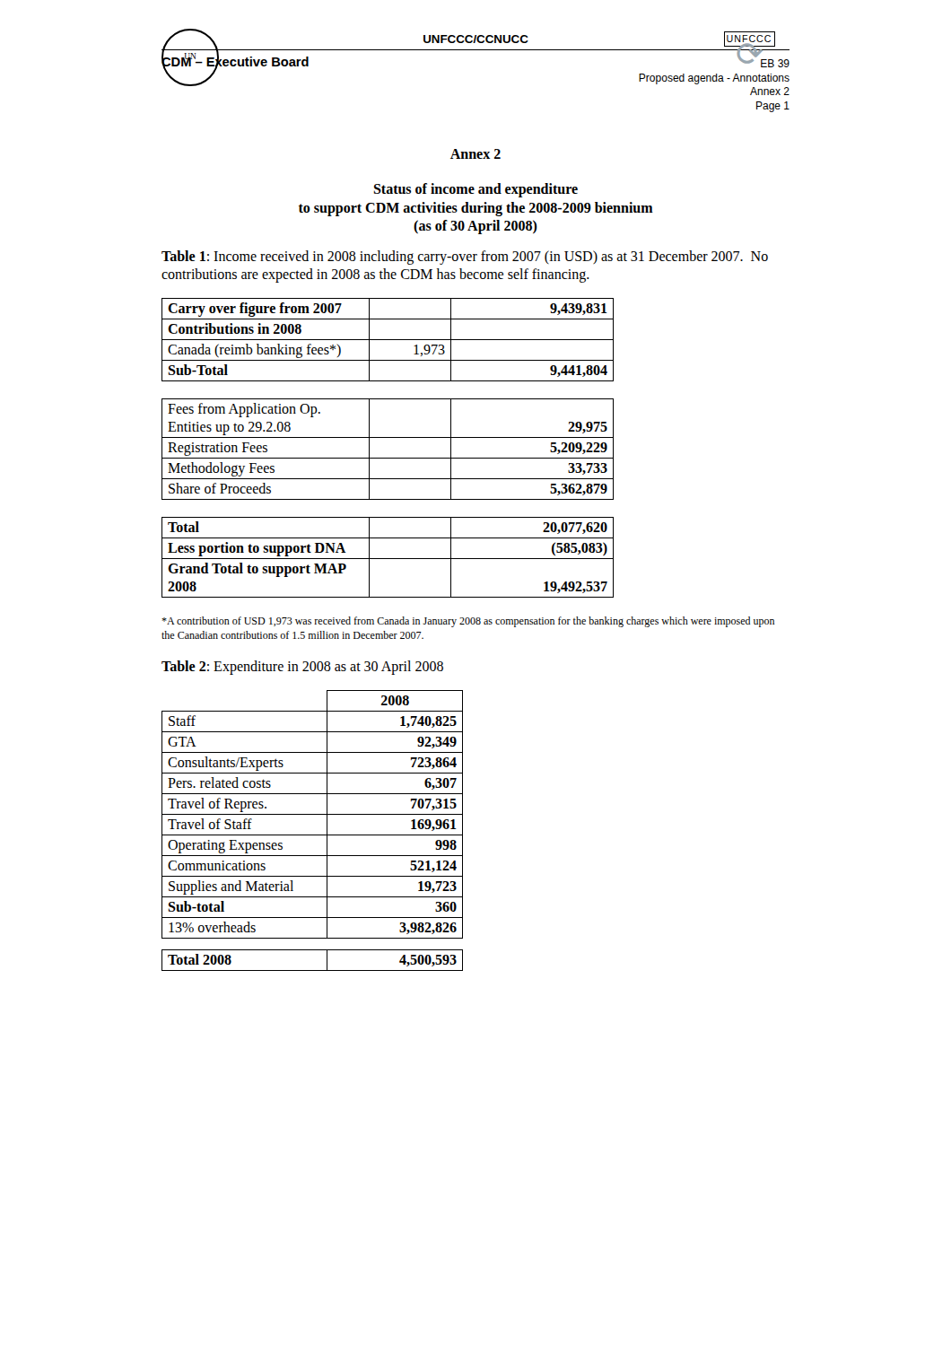UN
UNFCCC
⟳
UNFCCC/CCNUCC
CDM – Executive Board
EB 39
Proposed agenda - Annotations
Annex 2
Page 1
Annex 2
Status of income and expenditure
to support CDM activities during the 2008-2009 biennium
(as of 30 April 2008)
Table 1: Income received in 2008 including carry-over from 2007 (in USD) as at 31 December 2007. No contributions are expected in 2008 as the CDM has become self financing.
| Carry over figure from 2007 | | 9,439,831 |
| Contributions in 2008 | | |
| Canada (reimb banking fees*) | 1,973 | |
| Sub-Total | | 9,441,804 |
| Fees from Application Op. Entities up to 29.2.08 | | 29,975 |
| Registration Fees | | 5,209,229 |
| Methodology Fees | | 33,733 |
| Share of Proceeds | | 5,362,879 |
| Total | | 20,077,620 |
| Less portion to support DNA | | (585,083) |
| Grand Total to support MAP 2008 | | 19,492,537 |
*A contribution of USD 1,973 was received from Canada in January 2008 as compensation for the banking charges which were imposed upon the Canadian contributions of 1.5 million in December 2007.
Table 2: Expenditure in 2008 as at 30 April 2008
| | 2008 |
| Staff | 1,740,825 |
| GTA | 92,349 |
| Consultants/Experts | 723,864 |
| Pers. related costs | 6,307 |
| Travel of Repres. | 707,315 |
| Travel of Staff | 169,961 |
| Operating Expenses | 998 |
| Communications | 521,124 |
| Supplies and Material | 19,723 |
| Sub-total | 360 |
| 13% overheads | 3,982,826 |
| Total 2008 | 4,500,593 |